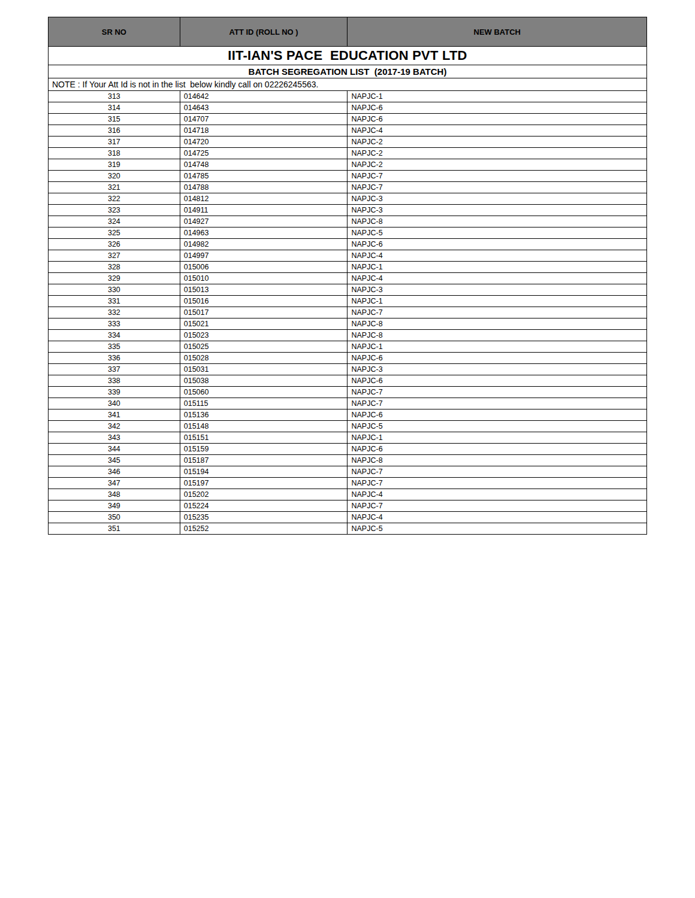| IIT-IAN'S PACE EDUCATION PVT LTD |
| BATCH SEGREGATION LIST (2017-19 BATCH) |
| NOTE : If Your Att Id is not in the list below kindly call on 02226245563. |
| SR NO | ATT ID (ROLL NO ) | NEW BATCH |
| 313 | 014642 | NAPJC-1 |
| 314 | 014643 | NAPJC-6 |
| 315 | 014707 | NAPJC-6 |
| 316 | 014718 | NAPJC-4 |
| 317 | 014720 | NAPJC-2 |
| 318 | 014725 | NAPJC-2 |
| 319 | 014748 | NAPJC-2 |
| 320 | 014785 | NAPJC-7 |
| 321 | 014788 | NAPJC-7 |
| 322 | 014812 | NAPJC-3 |
| 323 | 014911 | NAPJC-3 |
| 324 | 014927 | NAPJC-8 |
| 325 | 014963 | NAPJC-5 |
| 326 | 014982 | NAPJC-6 |
| 327 | 014997 | NAPJC-4 |
| 328 | 015006 | NAPJC-1 |
| 329 | 015010 | NAPJC-4 |
| 330 | 015013 | NAPJC-3 |
| 331 | 015016 | NAPJC-1 |
| 332 | 015017 | NAPJC-7 |
| 333 | 015021 | NAPJC-8 |
| 334 | 015023 | NAPJC-8 |
| 335 | 015025 | NAPJC-1 |
| 336 | 015028 | NAPJC-6 |
| 337 | 015031 | NAPJC-3 |
| 338 | 015038 | NAPJC-6 |
| 339 | 015060 | NAPJC-7 |
| 340 | 015115 | NAPJC-7 |
| 341 | 015136 | NAPJC-6 |
| 342 | 015148 | NAPJC-5 |
| 343 | 015151 | NAPJC-1 |
| 344 | 015159 | NAPJC-6 |
| 345 | 015187 | NAPJC-8 |
| 346 | 015194 | NAPJC-7 |
| 347 | 015197 | NAPJC-7 |
| 348 | 015202 | NAPJC-4 |
| 349 | 015224 | NAPJC-7 |
| 350 | 015235 | NAPJC-4 |
| 351 | 015252 | NAPJC-5 |